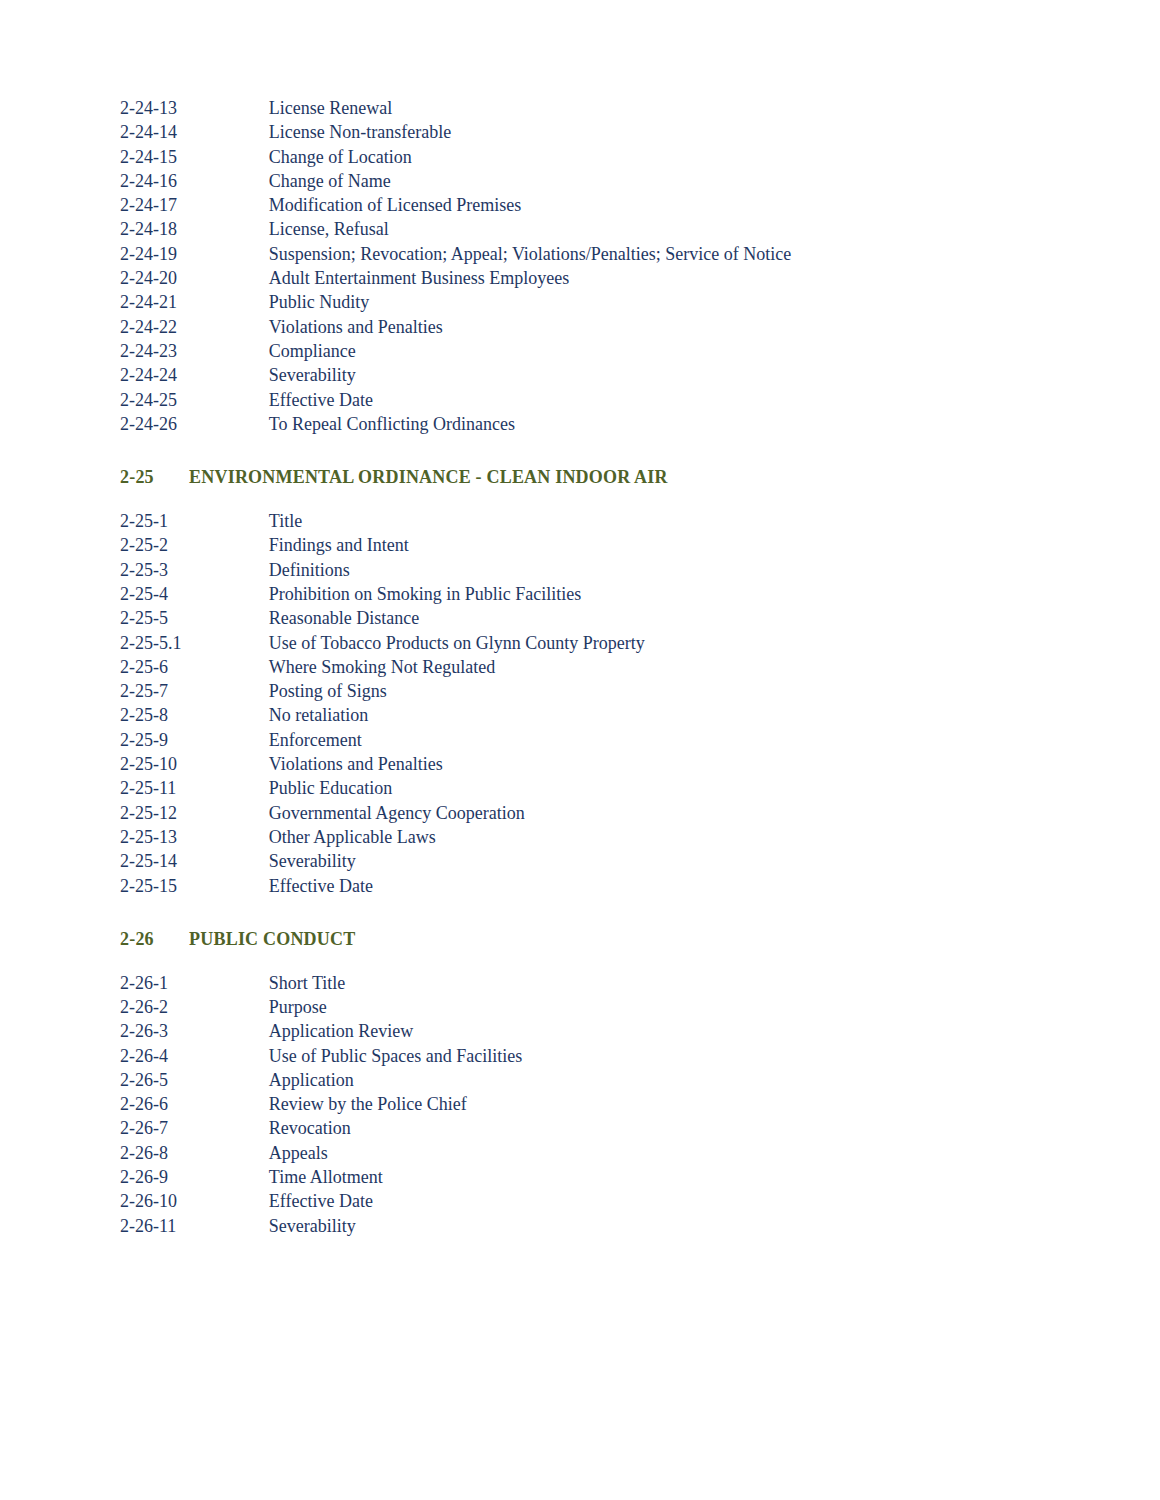| 2-24-13 | License Renewal |
| 2-24-14 | License Non-transferable |
| 2-24-15 | Change of Location |
| 2-24-16 | Change of Name |
| 2-24-17 | Modification of Licensed Premises |
| 2-24-18 | License, Refusal |
| 2-24-19 | Suspension; Revocation; Appeal; Violations/Penalties; Service of Notice |
| 2-24-20 | Adult Entertainment Business Employees |
| 2-24-21 | Public Nudity |
| 2-24-22 | Violations and Penalties |
| 2-24-23 | Compliance |
| 2-24-24 | Severability |
| 2-24-25 | Effective Date |
| 2-24-26 | To Repeal Conflicting Ordinances |
2-25 ENVIRONMENTAL ORDINANCE - CLEAN INDOOR AIR
| 2-25-1 | Title |
| 2-25-2 | Findings and Intent |
| 2-25-3 | Definitions |
| 2-25-4 | Prohibition on Smoking in Public Facilities |
| 2-25-5 | Reasonable Distance |
| 2-25-5.1 | Use of Tobacco Products on Glynn County Property |
| 2-25-6 | Where Smoking Not Regulated |
| 2-25-7 | Posting of Signs |
| 2-25-8 | No retaliation |
| 2-25-9 | Enforcement |
| 2-25-10 | Violations and Penalties |
| 2-25-11 | Public Education |
| 2-25-12 | Governmental Agency Cooperation |
| 2-25-13 | Other Applicable Laws |
| 2-25-14 | Severability |
| 2-25-15 | Effective Date |
2-26 PUBLIC CONDUCT
| 2-26-1 | Short Title |
| 2-26-2 | Purpose |
| 2-26-3 | Application Review |
| 2-26-4 | Use of Public Spaces and Facilities |
| 2-26-5 | Application |
| 2-26-6 | Review by the Police Chief |
| 2-26-7 | Revocation |
| 2-26-8 | Appeals |
| 2-26-9 | Time Allotment |
| 2-26-10 | Effective Date |
| 2-26-11 | Severability |